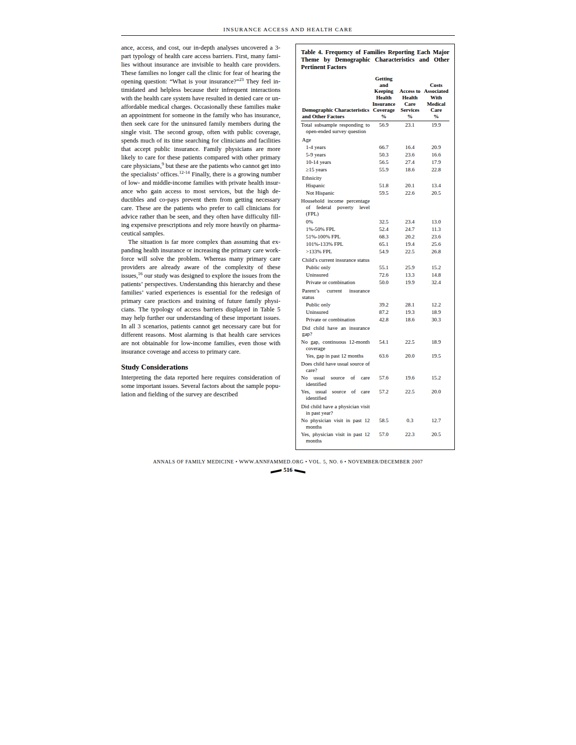Insurance Access and Health Care
ance, access, and cost, our in-depth analyses uncovered a 3-part typology of health care access barriers. First, many families without insurance are invisible to health care providers. These families no longer call the clinic for fear of hearing the opening question: “What is your insurance?”23 They feel intimidated and helpless because their infrequent interactions with the health care system have resulted in denied care or unaffordable medical charges. Occasionally these families make an appointment for someone in the family who has insurance, then seek care for the uninsured family members during the single visit. The second group, often with public coverage, spends much of its time searching for clinicians and facilities that accept public insurance. Family physicians are more likely to care for these patients compared with other primary care physicians,9 but these are the patients who cannot get into the specialists’ offices.12-14 Finally, there is a growing number of low- and middle-income families with private health insurance who gain access to most services, but the high deductibles and co-pays prevent them from getting necessary care. These are the patients who prefer to call clinicians for advice rather than be seen, and they often have difficulty filling expensive prescriptions and rely more heavily on pharmaceutical samples.
The situation is far more complex than assuming that expanding health insurance or increasing the primary care workforce will solve the problem. Whereas many primary care providers are already aware of the complexity of these issues,16 our study was designed to explore the issues from the patients’ perspectives. Understanding this hierarchy and these families’ varied experiences is essential for the redesign of primary care practices and training of future family physicians. The typology of access barriers displayed in Table 5 may help further our understanding of these important issues. In all 3 scenarios, patients cannot get necessary care but for different reasons. Most alarming is that health care services are not obtainable for low-income families, even those with insurance coverage and access to primary care.
Study Considerations
Interpreting the data reported here requires consideration of some important issues. Several factors about the sample population and fielding of the survey are described
Table 4. Frequency of Families Reporting Each Major Theme by Demographic Characteristics and Other Pertinent Factors
| Demographic Characteristics and Other Factors | Getting and Keeping Health Insurance Coverage % | Access to Health Care Services % | Costs Associated With Medical Care % |
| --- | --- | --- | --- |
| Total subsample responding to open-ended survey question | 56.9 | 23.1 | 19.9 |
| Age | | | |
| 1-4 years | 66.7 | 16.4 | 20.9 |
| 5-9 years | 50.3 | 23.6 | 16.6 |
| 10-14 years | 56.5 | 27.4 | 17.9 |
| ≥15 years | 55.9 | 18.6 | 22.8 |
| Ethnicity | | | |
| Hispanic | 51.8 | 20.1 | 13.4 |
| Not Hispanic | 59.5 | 22.6 | 20.5 |
| Household income percentage of federal poverty level (FPL) | | | |
| 0% | 32.5 | 23.4 | 13.0 |
| 1%-50% FPL | 52.4 | 24.7 | 11.3 |
| 51%-100% FPL | 68.3 | 20.2 | 23.6 |
| 101%-133% FPL | 65.1 | 19.4 | 25.6 |
| >133% FPL | 54.9 | 22.5 | 26.8 |
| Child’s current insurance status | | | |
| Public only | 55.1 | 25.9 | 15.2 |
| Uninsured | 72.6 | 13.3 | 14.8 |
| Private or combination | 50.0 | 19.9 | 32.4 |
| Parent’s current insurance status | | | |
| Public only | 39.2 | 28.1 | 12.2 |
| Uninsured | 87.2 | 19.3 | 18.9 |
| Private or combination | 42.8 | 18.6 | 30.3 |
| Did child have an insurance gap? | | | |
| No gap, continuous 12-month coverage | 54.1 | 22.5 | 18.9 |
| Yes, gap in past 12 months | 63.6 | 20.0 | 19.5 |
| Does child have usual source of care? | | | |
| No usual source of care identified | 57.6 | 19.6 | 15.2 |
| Yes, usual source of care identified | 57.2 | 22.5 | 20.0 |
| Did child have a physician visit in past year? | | | |
| No physician visit in past 12 months | 58.5 | 0.3 | 12.7 |
| Yes, physician visit in past 12 months | 57.0 | 22.3 | 20.5 |
Annals of Family Medicine • www.annfammed.org • Vol. 5, No. 6 • November/December 2007
516